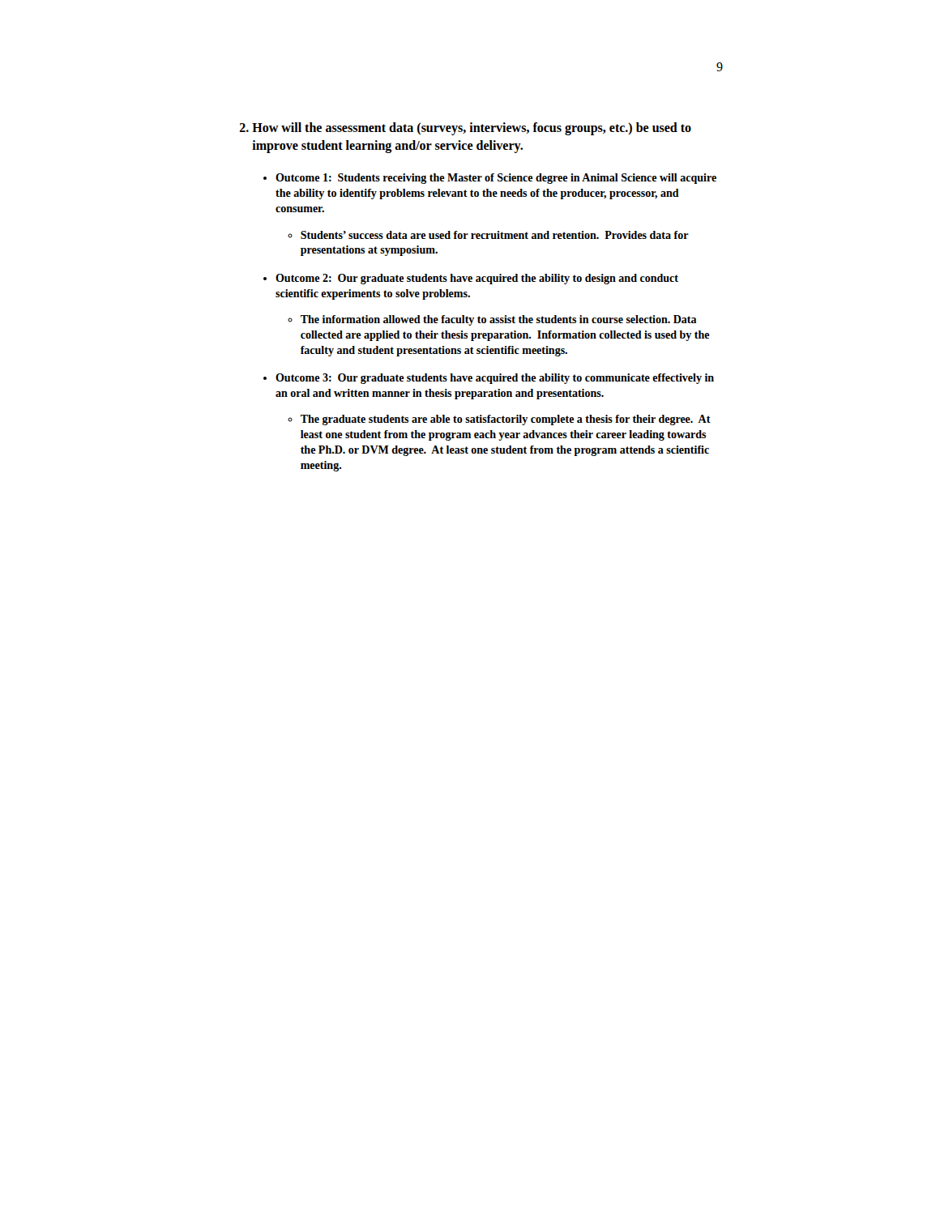9
How will the assessment data (surveys, interviews, focus groups, etc.) be used to improve student learning and/or service delivery.
Outcome 1: Students receiving the Master of Science degree in Animal Science will acquire the ability to identify problems relevant to the needs of the producer, processor, and consumer.
Students’ success data are used for recruitment and retention. Provides data for presentations at symposium.
Outcome 2: Our graduate students have acquired the ability to design and conduct scientific experiments to solve problems.
The information allowed the faculty to assist the students in course selection. Data collected are applied to their thesis preparation. Information collected is used by the faculty and student presentations at scientific meetings.
Outcome 3: Our graduate students have acquired the ability to communicate effectively in an oral and written manner in thesis preparation and presentations.
The graduate students are able to satisfactorily complete a thesis for their degree. At least one student from the program each year advances their career leading towards the Ph.D. or DVM degree. At least one student from the program attends a scientific meeting.